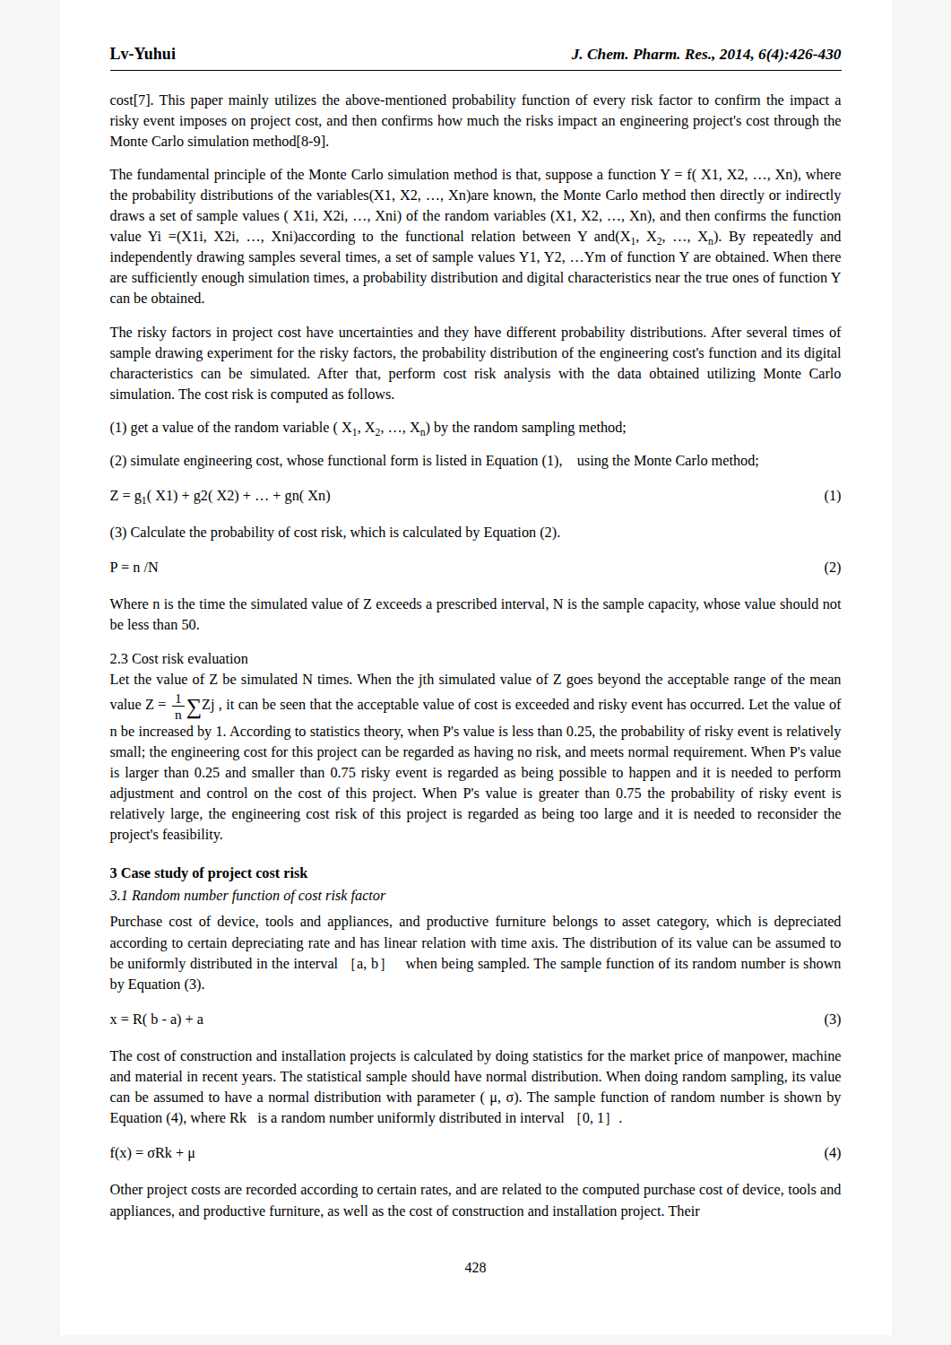Lv-Yuhui
J. Chem. Pharm. Res., 2014, 6(4):426-430
cost[7]. This paper mainly utilizes the above-mentioned probability function of every risk factor to confirm the impact a risky event imposes on project cost, and then confirms how much the risks impact an engineering project's cost through the Monte Carlo simulation method[8-9].
The fundamental principle of the Monte Carlo simulation method is that, suppose a function Y = f( X1, X2, …, Xn), where the probability distributions of the variables(X1, X2, …, Xn)are known, the Monte Carlo method then directly or indirectly draws a set of sample values ( X1i, X2i, …, Xni) of the random variables (X1, X2, …, Xn), and then confirms the function value Yi =(X1i, X2i, …, Xni)according to the functional relation between Y and(X1, X2, …, Xn). By repeatedly and independently drawing samples several times, a set of sample values Y1, Y2, …Ym of function Y are obtained. When there are sufficiently enough simulation times, a probability distribution and digital characteristics near the true ones of function Y can be obtained.
The risky factors in project cost have uncertainties and they have different probability distributions. After several times of sample drawing experiment for the risky factors, the probability distribution of the engineering cost's function and its digital characteristics can be simulated. After that, perform cost risk analysis with the data obtained utilizing Monte Carlo simulation. The cost risk is computed as follows.
(1) get a value of the random variable ( X1, X2, …, Xn) by the random sampling method;
(2) simulate engineering cost, whose functional form is listed in Equation (1), using the Monte Carlo method;
Z = g1( X1) + g2( X2) + … + gn( Xn) (1)
(3) Calculate the probability of cost risk, which is calculated by Equation (2).
P = n /N (2)
Where n is the time the simulated value of Z exceeds a prescribed interval, N is the sample capacity, whose value should not be less than 50.
2.3 Cost risk evaluation
Let the value of Z be simulated N times. When the jth simulated value of Z goes beyond the acceptable range of the mean value Z = 1 n∑Zj , it can be seen that the acceptable value of cost is exceeded and risky event has occurred. Let the value of n be increased by 1. According to statistics theory, when P's value is less than 0.25, the probability of risky event is relatively small; the engineering cost for this project can be regarded as having no risk, and meets normal requirement. When P's value is larger than 0.25 and smaller than 0.75 risky event is regarded as being possible to happen and it is needed to perform adjustment and control on the cost of this project. When P's value is greater than 0.75 the probability of risky event is relatively large, the engineering cost risk of this project is regarded as being too large and it is needed to reconsider the project's feasibility.
3 Case study of project cost risk
3.1 Random number function of cost risk factor
Purchase cost of device, tools and appliances, and productive furniture belongs to asset category, which is depreciated according to certain depreciating rate and has linear relation with time axis. The distribution of its value can be assumed to be uniformly distributed in the interval ［a, b］ when being sampled. The sample function of its random number is shown by Equation (3).
x = R( b - a) + a (3)
The cost of construction and installation projects is calculated by doing statistics for the market price of manpower, machine and material in recent years. The statistical sample should have normal distribution. When doing random sampling, its value can be assumed to have a normal distribution with parameter ( μ, σ). The sample function of random number is shown by Equation (4), where Rk is a random number uniformly distributed in interval ［0, 1］.
f(x) = σRk + μ (4)
Other project costs are recorded according to certain rates, and are related to the computed purchase cost of device, tools and appliances, and productive furniture, as well as the cost of construction and installation project. Their
428